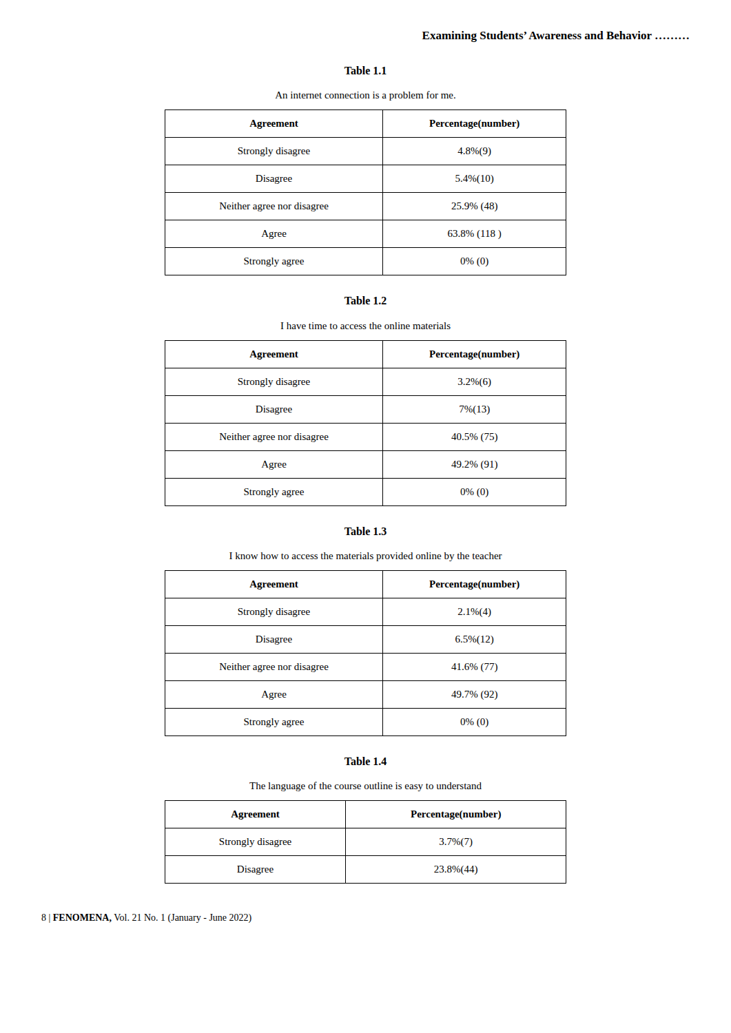Examining Students’ Awareness and Behavior ………
Table 1.1
An internet connection is a problem for me.
| Agreement | Percentage(number) |
| --- | --- |
| Strongly disagree | 4.8%(9) |
| Disagree | 5.4%(10) |
| Neither agree nor disagree | 25.9% (48) |
| Agree | 63.8% (118 ) |
| Strongly agree | 0% (0) |
Table 1.2
I have time to access the online materials
| Agreement | Percentage(number) |
| --- | --- |
| Strongly disagree | 3.2%(6) |
| Disagree | 7%(13) |
| Neither agree nor disagree | 40.5% (75) |
| Agree | 49.2% (91) |
| Strongly agree | 0% (0) |
Table 1.3
I know how to access the materials provided online by the teacher
| Agreement | Percentage(number) |
| --- | --- |
| Strongly disagree | 2.1%(4) |
| Disagree | 6.5%(12) |
| Neither agree nor disagree | 41.6% (77) |
| Agree | 49.7% (92) |
| Strongly agree | 0% (0) |
Table 1.4
The language of the course outline is easy to understand
| Agreement | Percentage(number) |
| --- | --- |
| Strongly disagree | 3.7%(7) |
| Disagree | 23.8%(44) |
8 | FENOMENA, Vol. 21 No. 1 (January - June 2022)